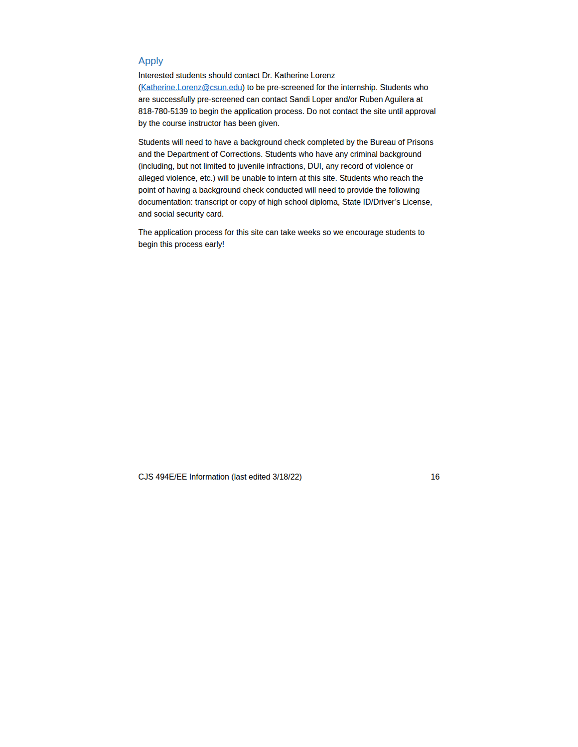Apply
Interested students should contact Dr. Katherine Lorenz (Katherine.Lorenz@csun.edu) to be pre-screened for the internship. Students who are successfully pre-screened can contact Sandi Loper and/or Ruben Aguilera at 818-780-5139 to begin the application process. Do not contact the site until approval by the course instructor has been given.
Students will need to have a background check completed by the Bureau of Prisons and the Department of Corrections. Students who have any criminal background (including, but not limited to juvenile infractions, DUI, any record of violence or alleged violence, etc.) will be unable to intern at this site. Students who reach the point of having a background check conducted will need to provide the following documentation: transcript or copy of high school diploma, State ID/Driver’s License, and social security card.
The application process for this site can take weeks so we encourage students to begin this process early!
CJS 494E/EE Information (last edited 3/18/22) 16